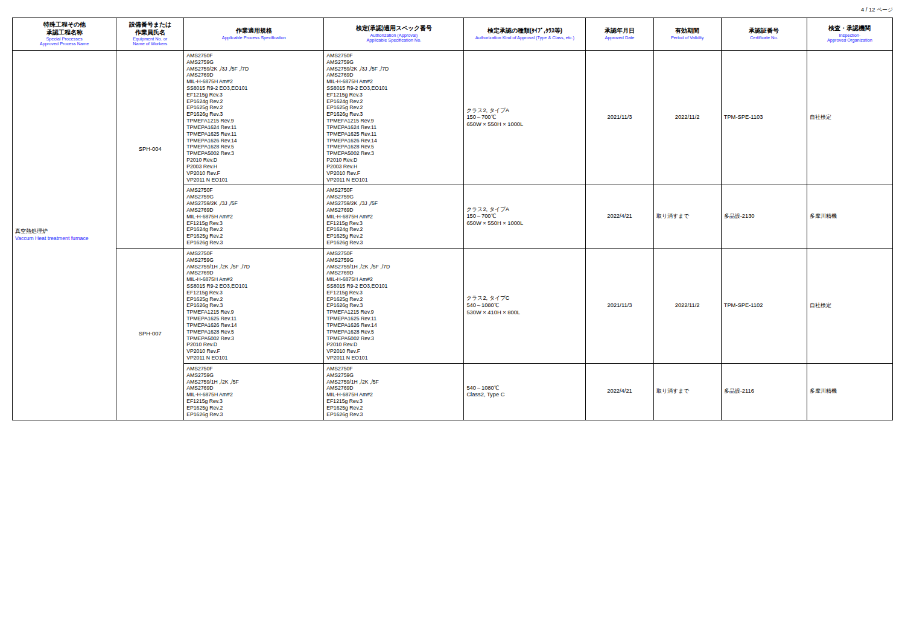4 / 12 ページ
| 特殊工程その他 承認工程名称 Special Processes Approved Process Name | 設備番号または 作業員氏名 Equipment No. or Name of Workers | 作業適用規格 Applicable Process Specification | 検定(承認)適用スペック番号 Authorization (Approval) Applicable Specification No. | 検定承認の種類(ﾀｲﾌﾟ,ｸﾗｽ等) Authorization Kind of Approval (Type & Class, etc.) | 承認年月日 Approved Date | 有効期間 Period of Validity | 承認証番号 Certificate No. | 検査・承認機関 Inspection- Approved Organization |
| --- | --- | --- | --- | --- | --- | --- | --- | --- |
| 真空熱処理炉 Vaccum Heat treatment furnace | SPH-004 | AMS2750F AMS2759G AMS2759/2K ,/3J ,/5F ,/7D AMS2769D MIL-H-6875H Am#2 SS8015 R9-2 EO3,EO101 EF1215g Rev.3 EP1624g Rev.2 EP1625g Rev.2 EP1626g Rev.3 TPMEFA1215 Rev.9 TPMEPA1624 Rev.11 TPMEPA1625 Rev.11 TPMEPA1626 Rev.14 TPMEPA1628 Rev.5 TPMEPA5002 Rev.3 P2010 Rev.D P2003 Rev.H VP2010 Rev.F VP2011 N EO101 | AMS2750F AMS2759G AMS2759/2K ,/3J ,/5F ,/7D AMS2769D MIL-H-6875H Am#2 SS8015 R9-2 EO3,EO101 EF1215g Rev.3 EP1624g Rev.2 EP1625g Rev.2 EP1626g Rev.3 TPMEFA1215 Rev.9 TPMEPA1624 Rev.11 TPMEPA1625 Rev.11 TPMEPA1626 Rev.14 TPMEPA1628 Rev.5 TPMEPA5002 Rev.3 P2010 Rev.D P2003 Rev.H VP2010 Rev.F VP2011 N EO101 | クラス2, タイプA 150～700℃ 650W × 550H × 1000L | 2021/11/3 | 2022/11/2 | TPM-SPE-1103 | 自社検定 |
| AMS2750F AMS2759G AMS2759/2K ,/3J ,/5F AMS2769D MIL-H-6875H Am#2 EF1215g Rev.3 EP1624g Rev.2 EP1625g Rev.2 EP1626g Rev.3 | AMS2750F AMS2759G AMS2759/2K ,/3J ,/5F AMS2769D MIL-H-6875H Am#2 EF1215g Rev.3 EP1624g Rev.2 EP1625g Rev.2 EP1626g Rev.3 | クラス2, タイプA 150～700℃ 650W × 550H × 1000L | 2022/4/21 | 取り消すまで | 多品設-2130 | 多摩川精機 |
| SPH-007 | AMS2750F AMS2759G AMS2759/1H ,/2K ,/5F ,/7D AMS2769D MIL-H-6875H Am#2 SS8015 R9-2 EO3,EO101 EF1215g Rev.3 EP1625g Rev.2 EP1626g Rev.3 TPMEFA1215 Rev.9 TPMEPA1625 Rev.11 TPMEPA1626 Rev.14 TPMEPA1628 Rev.5 TPMEPA5002 Rev.3 P2010 Rev.D VP2010 Rev.F VP2011 N EO101 | AMS2750F AMS2759G AMS2759/1H ,/2K ,/5F ,/7D AMS2769D MIL-H-6875H Am#2 SS8015 R9-2 EO3,EO101 EF1215g Rev.3 EP1625g Rev.2 EP1626g Rev.3 TPMEFA1215 Rev.9 TPMEPA1625 Rev.11 TPMEPA1626 Rev.14 TPMEPA1628 Rev.5 TPMEPA5002 Rev.3 P2010 Rev.D VP2010 Rev.F VP2011 N EO101 | クラス2, タイプC 540～1080℃ 530W × 410H × 800L | 2021/11/3 | 2022/11/2 | TPM-SPE-1102 | 自社検定 |
| AMS2750F AMS2759G AMS2759/1H ,/2K ,/5F AMS2769D MIL-H-6875H Am#2 EF1215g Rev.3 EP1625g Rev.2 EP1626g Rev.3 | AMS2750F AMS2759G AMS2759/1H ,/2K ,/5F AMS2769D MIL-H-6875H Am#2 EF1215g Rev.3 EP1625g Rev.2 EP1626g Rev.3 | 540～1080℃ Class2, Type C | 2022/4/21 | 取り消すまで | 多品設-2116 | 多摩川精機 |